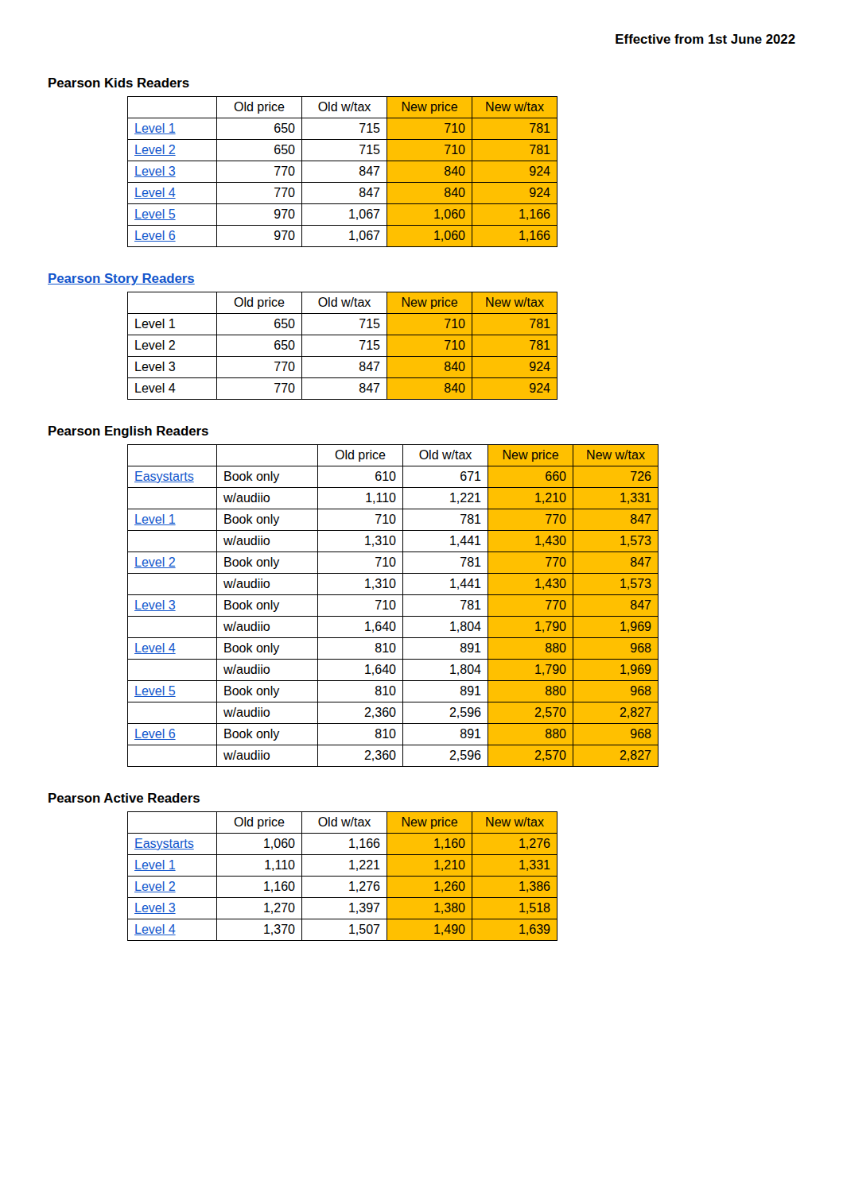Effective from 1st June 2022
Pearson Kids Readers
| | Old price | Old w/tax | New price | New w/tax |
| Level 1 | 650 | 715 | 710 | 781 |
| Level 2 | 650 | 715 | 710 | 781 |
| Level 3 | 770 | 847 | 840 | 924 |
| Level 4 | 770 | 847 | 840 | 924 |
| Level 5 | 970 | 1,067 | 1,060 | 1,166 |
| Level 6 | 970 | 1,067 | 1,060 | 1,166 |
Pearson Story Readers
| | Old price | Old w/tax | New price | New w/tax |
| Level 1 | 650 | 715 | 710 | 781 |
| Level 2 | 650 | 715 | 710 | 781 |
| Level 3 | 770 | 847 | 840 | 924 |
| Level 4 | 770 | 847 | 840 | 924 |
Pearson English Readers
| | | Old price | Old w/tax | New price | New w/tax |
| Easystarts | Book only | 610 | 671 | 660 | 726 |
| | w/audiio | 1,110 | 1,221 | 1,210 | 1,331 |
| Level 1 | Book only | 710 | 781 | 770 | 847 |
| | w/audiio | 1,310 | 1,441 | 1,430 | 1,573 |
| Level 2 | Book only | 710 | 781 | 770 | 847 |
| | w/audiio | 1,310 | 1,441 | 1,430 | 1,573 |
| Level 3 | Book only | 710 | 781 | 770 | 847 |
| | w/audiio | 1,640 | 1,804 | 1,790 | 1,969 |
| Level 4 | Book only | 810 | 891 | 880 | 968 |
| | w/audiio | 1,640 | 1,804 | 1,790 | 1,969 |
| Level 5 | Book only | 810 | 891 | 880 | 968 |
| | w/audiio | 2,360 | 2,596 | 2,570 | 2,827 |
| Level 6 | Book only | 810 | 891 | 880 | 968 |
| | w/audiio | 2,360 | 2,596 | 2,570 | 2,827 |
Pearson Active Readers
| | Old price | Old w/tax | New price | New w/tax |
| Easystarts | 1,060 | 1,166 | 1,160 | 1,276 |
| Level 1 | 1,110 | 1,221 | 1,210 | 1,331 |
| Level 2 | 1,160 | 1,276 | 1,260 | 1,386 |
| Level 3 | 1,270 | 1,397 | 1,380 | 1,518 |
| Level 4 | 1,370 | 1,507 | 1,490 | 1,639 |